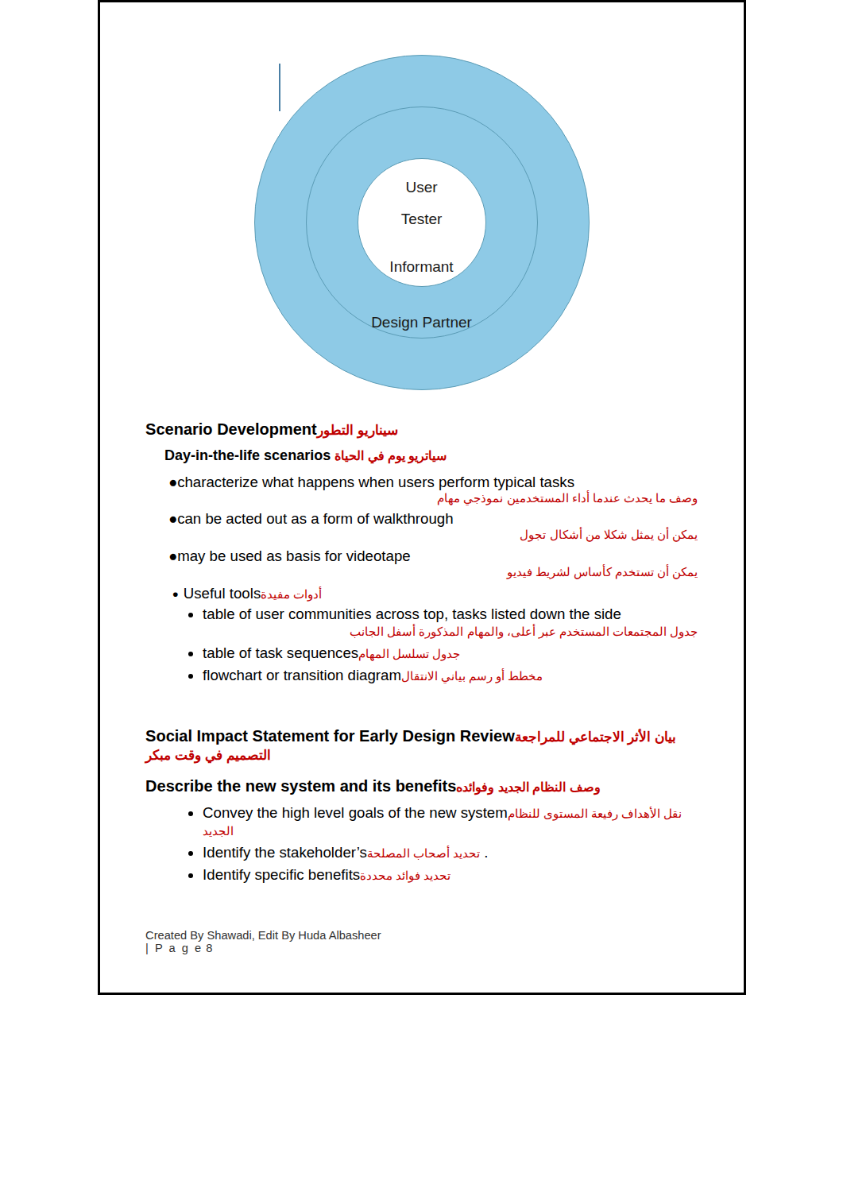User
Tester
Informant
Design Partner
Scenario Developmentسيناريو التطور
Day-in-the-life scenarios سياتريو يوم في الحياة
●characterize what happens when users perform typical tasks
وصف ما يحدث عندما أداء المستخدمين نموذجي مهام
●can be acted out as a form of walkthrough
يمكن أن يمثل شكلا من أشكال تجول
●may be used as basis for videotape
يمكن أن تستخدم كأساس لشريط فيديو
Useful toolsأدوات مفيدة
table of user communities across top, tasks listed down the side
جدول المجتمعات المستخدم عبر أعلى، والمهام المذكورة أسفل الجانب
table of task sequencesجدول تسلسل المهام
flowchart or transition diagramمخطط أو رسم بياني الانتقال
Social Impact Statement for Early Design Reviewبيان الأثر الاجتماعي للمراجعة التصميم في وقت مبكر
Describe the new system and its benefitsوصف النظام الجديد وفوائده
Convey the high level goals of the new systemنقل الأهداف رفيعة المستوى للنظام الجديد
Identify the stakeholder’sتحديد أصحاب المصلحة .
Identify specific benefitsتحديد فوائد محددة
Created By Shawadi, Edit By Huda Albasheer
| P a g e 8